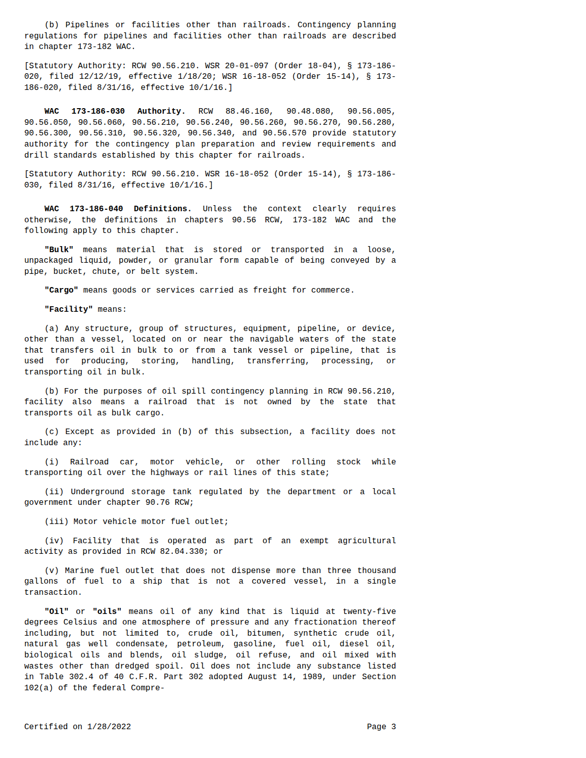(b) Pipelines or facilities other than railroads. Contingency planning regulations for pipelines and facilities other than railroads are described in chapter 173-182 WAC.
[Statutory Authority: RCW 90.56.210. WSR 20-01-097 (Order 18-04), § 173-186-020, filed 12/12/19, effective 1/18/20; WSR 16-18-052 (Order 15-14), § 173-186-020, filed 8/31/16, effective 10/1/16.]
WAC 173-186-030 Authority. RCW 88.46.160, 90.48.080, 90.56.005, 90.56.050, 90.56.060, 90.56.210, 90.56.240, 90.56.260, 90.56.270, 90.56.280, 90.56.300, 90.56.310, 90.56.320, 90.56.340, and 90.56.570 provide statutory authority for the contingency plan preparation and review requirements and drill standards established by this chapter for railroads.
[Statutory Authority: RCW 90.56.210. WSR 16-18-052 (Order 15-14), § 173-186-030, filed 8/31/16, effective 10/1/16.]
WAC 173-186-040 Definitions. Unless the context clearly requires otherwise, the definitions in chapters 90.56 RCW, 173-182 WAC and the following apply to this chapter.
"Bulk" means material that is stored or transported in a loose, unpackaged liquid, powder, or granular form capable of being conveyed by a pipe, bucket, chute, or belt system.
"Cargo" means goods or services carried as freight for commerce.
"Facility" means:
(a) Any structure, group of structures, equipment, pipeline, or device, other than a vessel, located on or near the navigable waters of the state that transfers oil in bulk to or from a tank vessel or pipeline, that is used for producing, storing, handling, transferring, processing, or transporting oil in bulk.
(b) For the purposes of oil spill contingency planning in RCW 90.56.210, facility also means a railroad that is not owned by the state that transports oil as bulk cargo.
(c) Except as provided in (b) of this subsection, a facility does not include any:
(i) Railroad car, motor vehicle, or other rolling stock while transporting oil over the highways or rail lines of this state;
(ii) Underground storage tank regulated by the department or a local government under chapter 90.76 RCW;
(iii) Motor vehicle motor fuel outlet;
(iv) Facility that is operated as part of an exempt agricultural activity as provided in RCW 82.04.330; or
(v) Marine fuel outlet that does not dispense more than three thousand gallons of fuel to a ship that is not a covered vessel, in a single transaction.
"Oil" or "oils" means oil of any kind that is liquid at twenty-five degrees Celsius and one atmosphere of pressure and any fractionation thereof including, but not limited to, crude oil, bitumen, synthetic crude oil, natural gas well condensate, petroleum, gasoline, fuel oil, diesel oil, biological oils and blends, oil sludge, oil refuse, and oil mixed with wastes other than dredged spoil. Oil does not include any substance listed in Table 302.4 of 40 C.F.R. Part 302 adopted August 14, 1989, under Section 102(a) of the federal Compre-
Certified on 1/28/2022 Page 3